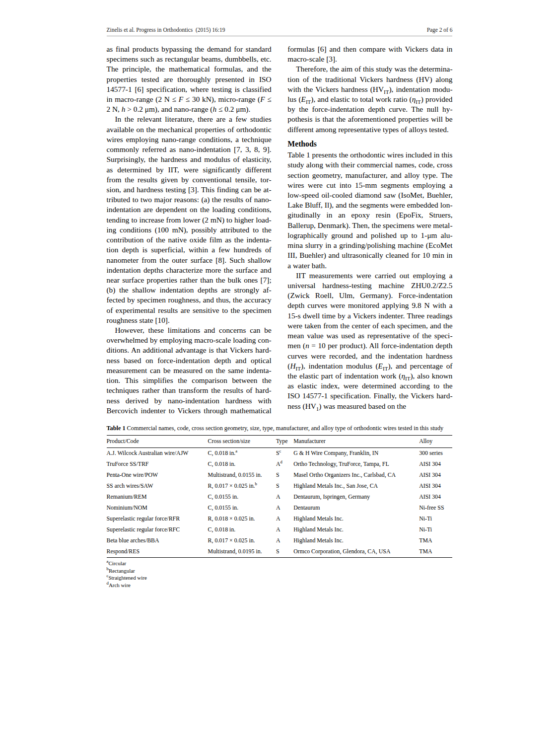Zinelis et al. Progress in Orthodontics (2015) 16:19 Page 2 of 6
as final products bypassing the demand for standard specimens such as rectangular beams, dumbbells, etc. The principle, the mathematical formulas, and the properties tested are thoroughly presented in ISO 14577-1 [6] specification, where testing is classified in macro-range (2 N ≤ F ≤ 30 kN), micro-range (F ≤ 2 N, h > 0.2 μm), and nano-range (h ≤ 0.2 μm).
In the relevant literature, there are a few studies available on the mechanical properties of orthodontic wires employing nano-range conditions, a technique commonly referred as nano-indentation [7, 3, 8, 9]. Surprisingly, the hardness and modulus of elasticity, as determined by IIT, were significantly different from the results given by conventional tensile, torsion, and hardness testing [3]. This finding can be attributed to two major reasons: (a) the results of nano-indentation are dependent on the loading conditions, tending to increase from lower (2 mN) to higher loading conditions (100 mN), possibly attributed to the contribution of the native oxide film as the indentation depth is superficial, within a few hundreds of nanometer from the outer surface [8]. Such shallow indentation depths characterize more the surface and near surface properties rather than the bulk ones [7]; (b) the shallow indentation depths are strongly affected by specimen roughness, and thus, the accuracy of experimental results are sensitive to the specimen roughness state [10].
However, these limitations and concerns can be overwhelmed by employing macro-scale loading conditions. An additional advantage is that Vickers hardness based on force-indentation depth and optical measurement can be measured on the same indentation. This simplifies the comparison between the techniques rather than transform the results of hardness derived by nano-indentation hardness with Bercovich indenter to Vickers through mathematical formulas [6] and then compare with Vickers data in macro-scale [3].
Therefore, the aim of this study was the determination of the traditional Vickers hardness (HV) along with the Vickers hardness (HVIT), indentation modulus (EIT), and elastic to total work ratio (ηIT) provided by the force-indentation depth curve. The null hypothesis is that the aforementioned properties will be different among representative types of alloys tested.
Methods
Table 1 presents the orthodontic wires included in this study along with their commercial names, code, cross section geometry, manufacturer, and alloy type. The wires were cut into 15-mm segments employing a low-speed oil-cooled diamond saw (IsoMet, Buehler, Lake Bluff, Il), and the segments were embedded longitudinally in an epoxy resin (EpoFix, Struers, Ballerup, Denmark). Then, the specimens were metallographically ground and polished up to 1-μm alumina slurry in a grinding/polishing machine (EcoMet III, Buehler) and ultrasonically cleaned for 10 min in a water bath.
IIT measurements were carried out employing a universal hardness-testing machine ZHU0.2/Z2.5 (Zwick Roell, Ulm, Germany). Force-indentation depth curves were monitored applying 9.8 N with a 15-s dwell time by a Vickers indenter. Three readings were taken from the center of each specimen, and the mean value was used as representative of the specimen (n = 10 per product). All force-indentation depth curves were recorded, and the indentation hardness (HIT), indentation modulus (EIT), and percentage of the elastic part of indentation work (ηIT), also known as elastic index, were determined according to the ISO 14577-1 specification. Finally, the Vickers hardness (HV1) was measured based on the
Table 1 Commercial names, code, cross section geometry, size, type, manufacturer, and alloy type of orthodontic wires tested in this study
| Product/Code | Cross section/size | Type | Manufacturer | Alloy |
| --- | --- | --- | --- | --- |
| A.J. Wilcock Australian wire/AJW | C, 0.018 in. a | S c | G & H Wire Company, Franklin, IN | 300 series |
| TruForce SS/TRF | C, 0.018 in. | A d | Ortho Technology, TruForce, Tampa, FL | AISI 304 |
| Penta-One wire/POW | Multistrand, 0.0155 in. | S | Masel Ortho Organizers Inc., Carlsbad, CA | AISI 304 |
| SS arch wires/SAW | R, 0.017 × 0.025 in. b | S | Highland Metals Inc., San Jose, CA | AISI 304 |
| Remanium/REM | C, 0.0155 in. | A | Dentaurum, Ispringen, Germany | AISI 304 |
| Nominium/NOM | C, 0.0155 in. | A | Dentaurum | Ni-free SS |
| Superelastic regular force/RFR | R, 0.018 × 0.025 in. | A | Highland Metals Inc. | Ni-Ti |
| Superelastic regular force/RFC | C, 0.018 in. | A | Highland Metals Inc. | Ni-Ti |
| Beta blue arches/BBA | R, 0.017 × 0.025 in. | A | Highland Metals Inc. | TMA |
| Respond/RES | Multistrand, 0.0195 in. | S | Ormco Corporation, Glendora, CA, USA | TMA |
aCircular
bRectangular
cStraightened wire
dArch wire